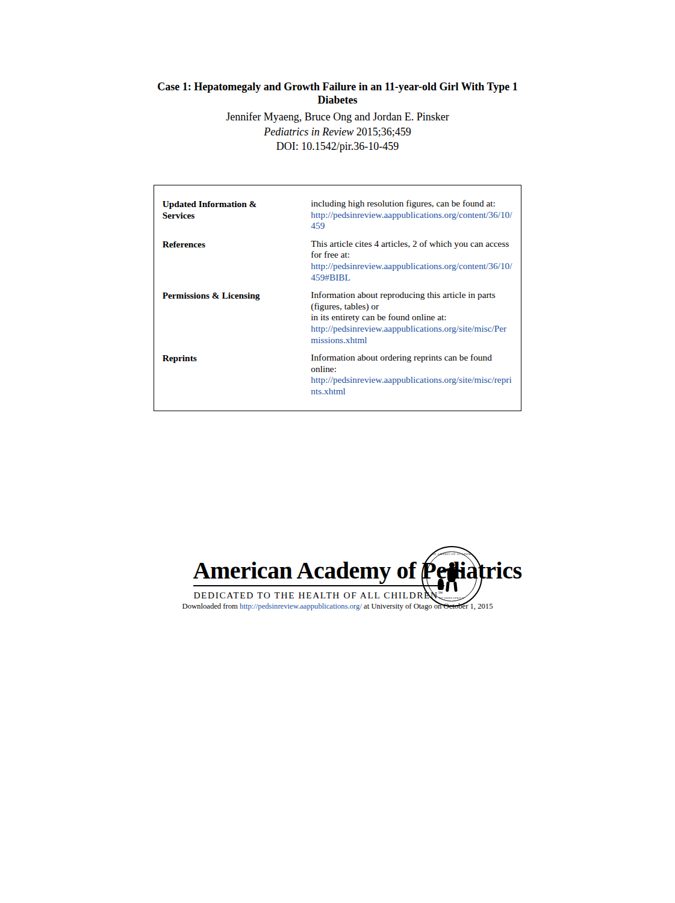Case 1: Hepatomegaly and Growth Failure in an 11-year-old Girl With Type 1
Diabetes
Jennifer Myaeng, Bruce Ong and Jordan E. Pinsker
Pediatrics in Review 2015;36;459
DOI: 10.1542/pir.36-10-459
| Updated Information & Services | including high resolution figures, can be found at: http://pedsinreview.aappublications.org/content/36/10/459 |
| References | This article cites 4 articles, 2 of which you can access for free at: http://pedsinreview.aappublications.org/content/36/10/459#BIBL |
| Permissions & Licensing | Information about reproducing this article in parts (figures, tables) or in its entirety can be found online at: http://pedsinreview.aappublications.org/site/misc/Permissions.xhtml |
| Reprints | Information about ordering reprints can be found online: http://pedsinreview.aappublications.org/site/misc/reprints.xhtml |
THE AMERICAN ACADEMY
OF PEDIATRICS
American Academy of Pediatrics
DEDICATED TO THE HEALTH OF ALL CHILDREN™
Downloaded from http://pedsinreview.aappublications.org/ at University of Otago on October 1, 2015